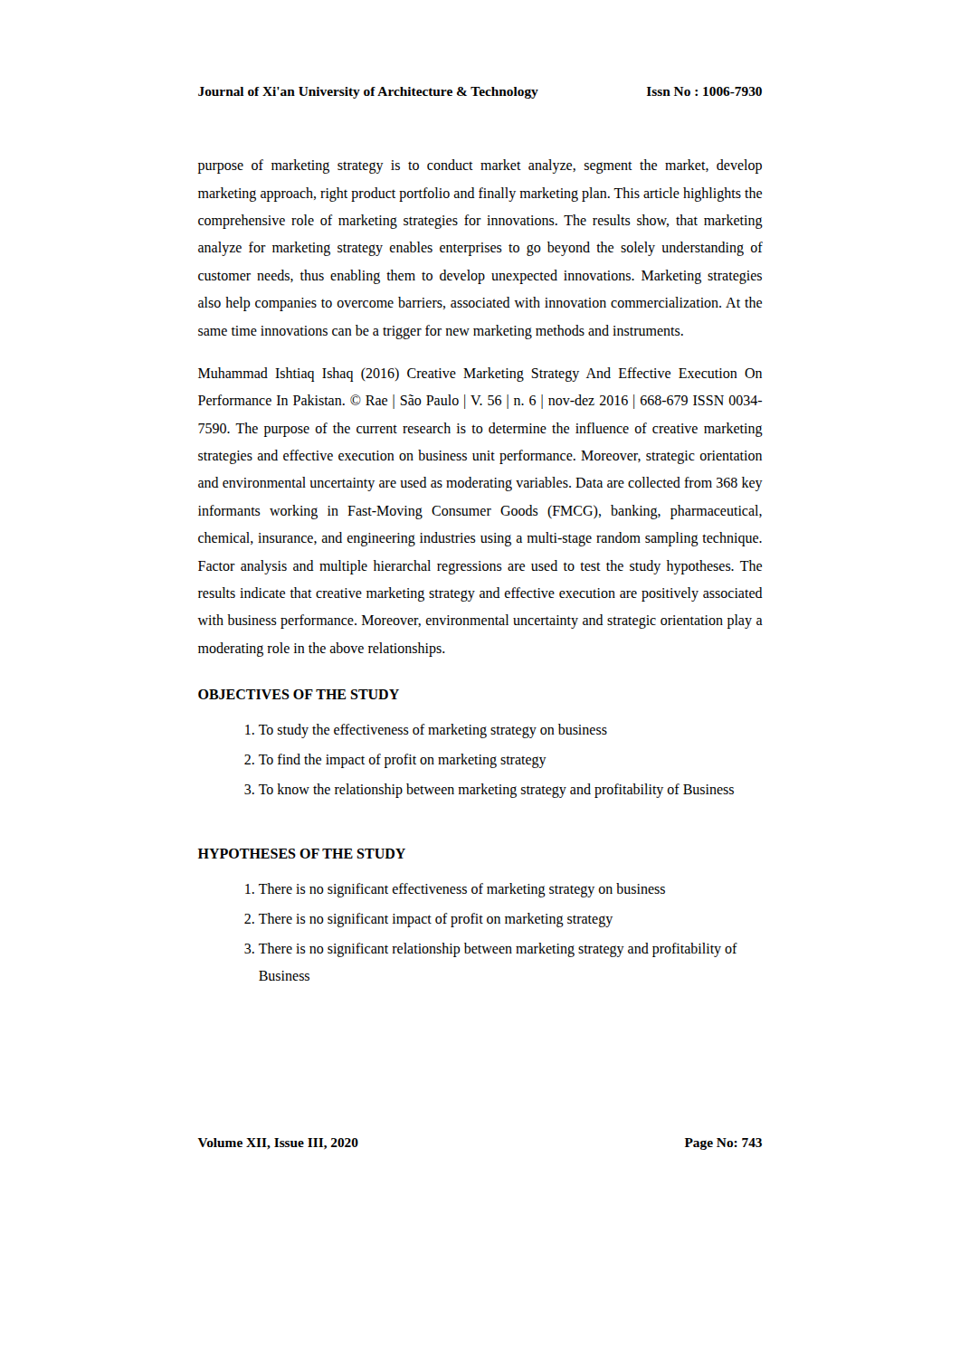Journal of Xi'an University of Architecture & Technology
Issn No : 1006-7930
purpose of marketing strategy is to conduct market analyze, segment the market, develop marketing approach, right product portfolio and finally marketing plan. This article highlights the comprehensive role of marketing strategies for innovations. The results show, that marketing analyze for marketing strategy enables enterprises to go beyond the solely understanding of customer needs, thus enabling them to develop unexpected innovations. Marketing strategies also help companies to overcome barriers, associated with innovation commercialization. At the same time innovations can be a trigger for new marketing methods and instruments.
Muhammad Ishtiaq Ishaq (2016) Creative Marketing Strategy And Effective Execution On Performance In Pakistan. © Rae | São Paulo | V. 56 | n. 6 | nov-dez 2016 | 668-679 ISSN 0034-7590. The purpose of the current research is to determine the influence of creative marketing strategies and effective execution on business unit performance. Moreover, strategic orientation and environmental uncertainty are used as moderating variables. Data are collected from 368 key informants working in Fast-Moving Consumer Goods (FMCG), banking, pharmaceutical, chemical, insurance, and engineering industries using a multi-stage random sampling technique. Factor analysis and multiple hierarchal regressions are used to test the study hypotheses. The results indicate that creative marketing strategy and effective execution are positively associated with business performance. Moreover, environmental uncertainty and strategic orientation play a moderating role in the above relationships.
OBJECTIVES OF THE STUDY
To study the effectiveness of marketing strategy on business
To find the impact of profit on marketing strategy
To know the relationship between marketing strategy and profitability of Business
HYPOTHESES OF THE STUDY
There is no significant effectiveness of marketing strategy on business
There is no significant impact of profit on marketing strategy
There is no significant relationship between marketing strategy and profitability of Business
Volume XII, Issue III, 2020
Page No: 743